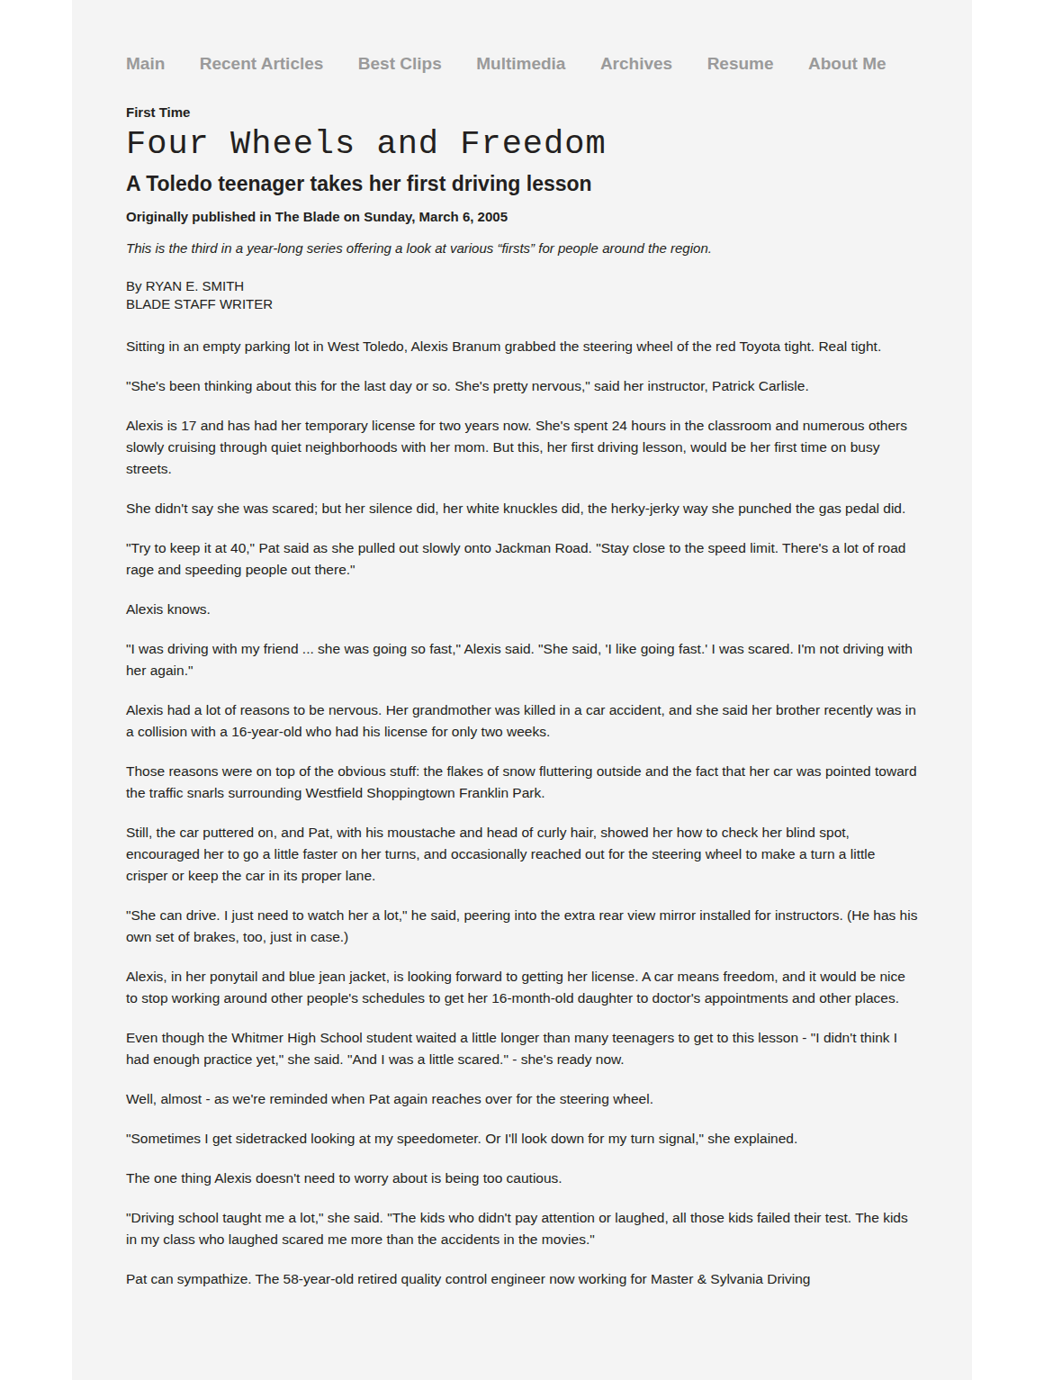Main
Recent Articles
Best Clips
Multimedia
Archives
Resume
About Me
First Time
Four Wheels and Freedom
A Toledo teenager takes her first driving lesson
Originally published in The Blade on Sunday, March 6, 2005
This is the third in a year-long series offering a look at various “firsts” for people around the region.
By RYAN E. SMITH
BLADE STAFF WRITER
Sitting in an empty parking lot in West Toledo, Alexis Branum grabbed the steering wheel of the red Toyota tight. Real tight.
"She's been thinking about this for the last day or so. She's pretty nervous," said her instructor, Patrick Carlisle.
Alexis is 17 and has had her temporary license for two years now. She's spent 24 hours in the classroom and numerous others slowly cruising through quiet neighborhoods with her mom. But this, her first driving lesson, would be her first time on busy streets.
She didn't say she was scared; but her silence did, her white knuckles did, the herky-jerky way she punched the gas pedal did.
"Try to keep it at 40," Pat said as she pulled out slowly onto Jackman Road. "Stay close to the speed limit. There's a lot of road rage and speeding people out there."
Alexis knows.
"I was driving with my friend ... she was going so fast," Alexis said. "She said, 'I like going fast.' I was scared. I'm not driving with her again."
Alexis had a lot of reasons to be nervous. Her grandmother was killed in a car accident, and she said her brother recently was in a collision with a 16-year-old who had his license for only two weeks.
Those reasons were on top of the obvious stuff: the flakes of snow fluttering outside and the fact that her car was pointed toward the traffic snarls surrounding Westfield Shoppingtown Franklin Park.
Still, the car puttered on, and Pat, with his moustache and head of curly hair, showed her how to check her blind spot, encouraged her to go a little faster on her turns, and occasionally reached out for the steering wheel to make a turn a little crisper or keep the car in its proper lane.
"She can drive. I just need to watch her a lot," he said, peering into the extra rear view mirror installed for instructors. (He has his own set of brakes, too, just in case.)
Alexis, in her ponytail and blue jean jacket, is looking forward to getting her license. A car means freedom, and it would be nice to stop working around other people's schedules to get her 16-month-old daughter to doctor's appointments and other places.
Even though the Whitmer High School student waited a little longer than many teenagers to get to this lesson - "I didn't think I had enough practice yet," she said. "And I was a little scared." - she's ready now.
Well, almost - as we're reminded when Pat again reaches over for the steering wheel.
"Sometimes I get sidetracked looking at my speedometer. Or I'll look down for my turn signal," she explained.
The one thing Alexis doesn't need to worry about is being too cautious.
"Driving school taught me a lot," she said. "The kids who didn't pay attention or laughed, all those kids failed their test. The kids in my class who laughed scared me more than the accidents in the movies."
Pat can sympathize. The 58-year-old retired quality control engineer now working for Master & Sylvania Driving